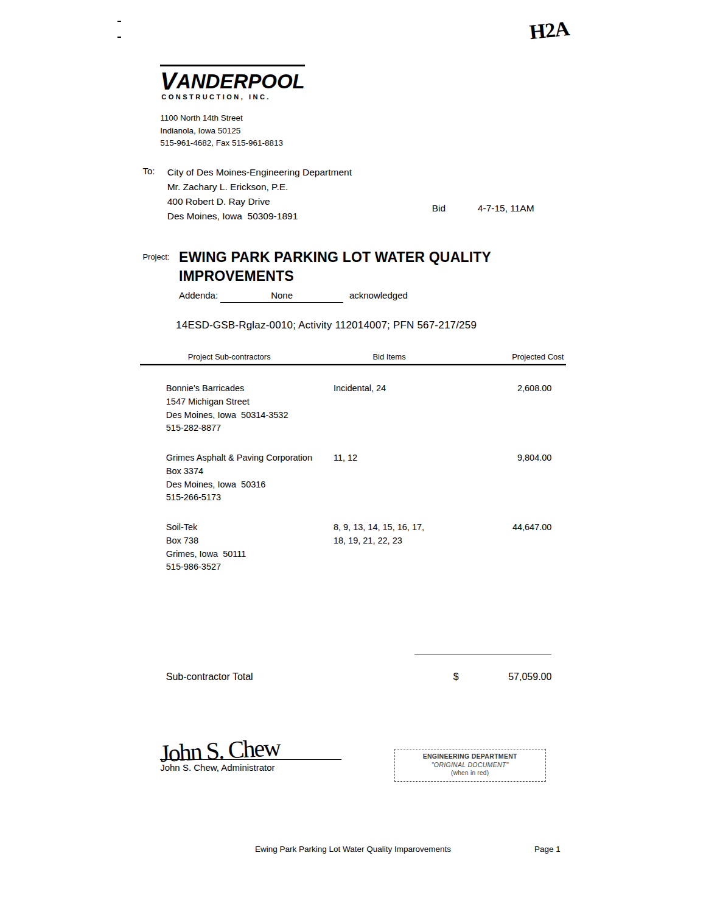H2A
VANDERPOOL
CONSTRUCTION, INC.
1100 North 14th Street
Indianola, Iowa 50125
515-961-4682, Fax 515-961-8813
To:
City of Des Moines-Engineering Department
Mr. Zachary L. Erickson, P.E.
400 Robert D. Ray Drive
Des Moines, Iowa 50309-1891
Bid4-7-15, 11AM
Project:
EWING PARK PARKING LOT WATER QUALITY IMPROVEMENTS
Addenda: None acknowledged
14ESD-GSB-Rglaz-0010; Activity 112014007; PFN 567-217/259
| Project Sub-contractors | Bid Items | Projected Cost |
| --- | --- | --- |
| Bonnie's Barricades 1547 Michigan Street Des Moines, Iowa 50314-3532 515-282-8877 | Incidental, 24 | 2,608.00 |
| Grimes Asphalt & Paving Corporation Box 3374 Des Moines, Iowa 50316 515-266-5173 | 11, 12 | 9,804.00 |
| Soil-Tek Box 738 Grimes, Iowa 50111 515-986-3527 | 8, 9, 13, 14, 15, 16, 17, 18, 19, 21, 22, 23 | 44,647.00 |
Sub-contractor Total
$57,059.00
John S. Chew
John S. Chew, Administrator
ENGINEERING DEPARTMENT
"ORIGINAL DOCUMENT"
(when in red)
Ewing Park Parking Lot Water Quality Imparovements
Page 1